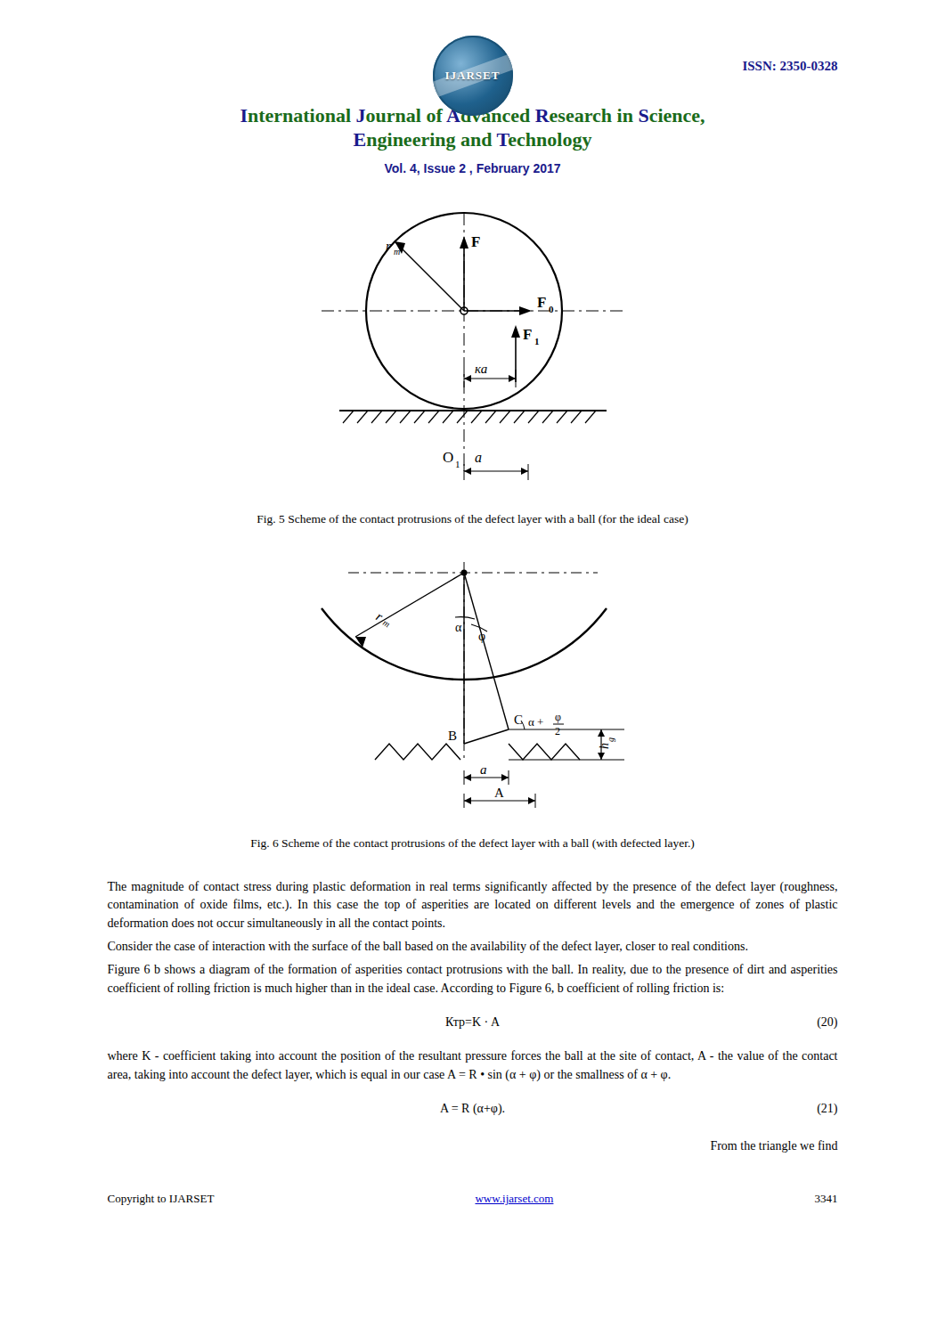IJARSET
ISSN: 2350-0328
International Journal of Advanced Research in Science,
Engineering and Technology
Vol. 4, Issue 2 , February 2017
r m F F 0 F 1 ка O 1 a
Fig. 5 Scheme of the contact protrusions of the defect layer with a ball (for the ideal case)
r m α φ B C α + φ 2 h g a A
Fig. 6 Scheme of the contact protrusions of the defect layer with a ball (with defected layer.)
The magnitude of contact stress during plastic deformation in real terms significantly affected by the presence of the defect layer (roughness, contamination of oxide films, etc.). In this case the top of asperities are located on different levels and the emergence of zones of plastic deformation does not occur simultaneously in all the contact points.
Consider the case of interaction with the surface of the ball based on the availability of the defect layer, closer to real conditions.
Figure 6 b shows a diagram of the formation of asperities contact protrusions with the ball. In reality, due to the presence of dirt and asperities coefficient of rolling friction is much higher than in the ideal case. According to Figure 6, b coefficient of rolling friction is:
Ктр=K · A (20)
where K - coefficient taking into account the position of the resultant pressure forces the ball at the site of contact, A - the value of the contact area, taking into account the defect layer, which is equal in our case A = R • sin (α + φ) or the smallness of α + φ.
A = R (α+φ). (21)
From the triangle we find
Copyright to IJARSET www.ijarset.com 3341